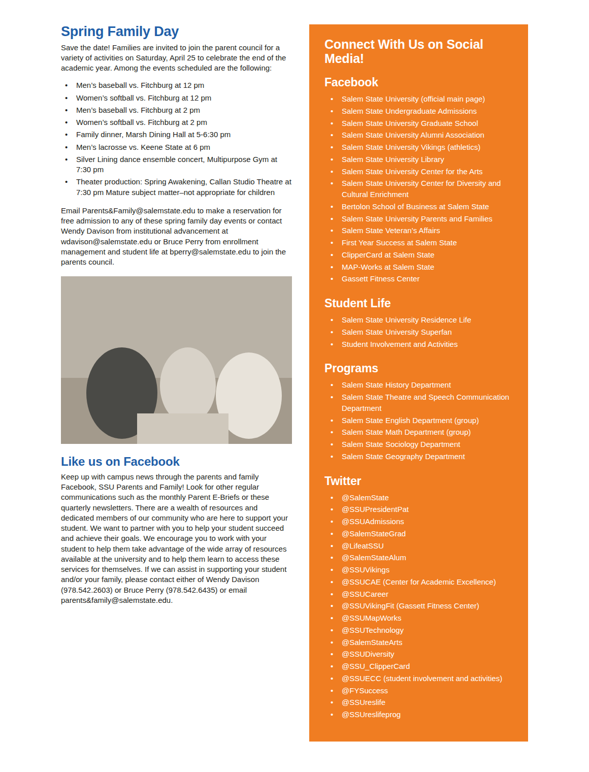Spring Family Day
Save the date! Families are invited to join the parent council for a variety of activities on Saturday, April 25 to celebrate the end of the academic year. Among the events scheduled are the following:
Men’s baseball vs. Fitchburg at 12 pm
Women’s softball vs. Fitchburg at 12 pm
Men’s baseball vs. Fitchburg at 2 pm
Women’s softball vs. Fitchburg at 2 pm
Family dinner, Marsh Dining Hall at 5-6:30 pm
Men’s lacrosse vs. Keene State at 6 pm
Silver Lining dance ensemble concert, Multipurpose Gym at 7:30 pm
Theater production: Spring Awakening, Callan Studio Theatre at 7:30 pm Mature subject matter–not appropriate for children
Email Parents&Family@salemstate.edu to make a reservation for free admission to any of these spring family day events or contact Wendy Davison from institutional advancement at wdavison@salemstate.edu or Bruce Perry from enrollment management and student life at bperry@salemstate.edu to join the parents council.
Like us on Facebook
Keep up with campus news through the parents and family Facebook, SSU Parents and Family! Look for other regular communications such as the monthly Parent E-Briefs or these quarterly newsletters. There are a wealth of resources and dedicated members of our community who are here to support your student. We want to partner with you to help your student succeed and achieve their goals. We encourage you to work with your student to help them take advantage of the wide array of resources available at the university and to help them learn to access these services for themselves. If we can assist in supporting your student and/or your family, please contact either of Wendy Davison (978.542.2603) or Bruce Perry (978.542.6435) or email parents&family@salemstate.edu.
Connect With Us on Social Media!
Facebook
Salem State University (official main page)
Salem State Undergraduate Admissions
Salem State University Graduate School
Salem State University Alumni Association
Salem State University Vikings (athletics)
Salem State University Library
Salem State University Center for the Arts
Salem State University Center for Diversity and Cultural Enrichment
Bertolon School of Business at Salem State
Salem State University Parents and Families
Salem State Veteran’s Affairs
First Year Success at Salem State
ClipperCard at Salem State
MAP-Works at Salem State
Gassett Fitness Center
Student Life
Salem State University Residence Life
Salem State University Superfan
Student Involvement and Activities
Programs
Salem State History Department
Salem State Theatre and Speech Communication Department
Salem State English Department (group)
Salem State Math Department (group)
Salem State Sociology Department
Salem State Geography Department
Twitter
@SalemState
@SSUPresidentPat
@SSUAdmissions
@SalemStateGrad
@LifeatSSU
@SalemStateAlum
@SSUVikings
@SSUCAE (Center for Academic Excellence)
@SSUCareer
@SSUVikingFit (Gassett Fitness Center)
@SSUMapWorks
@SSUTechnology
@SalemStateArts
@SSUDiversity
@SSU_ClipperCard
@SSUECC (student involvement and activities)
@FYSuccess
@SSUreslife
@SSUreslifeprog